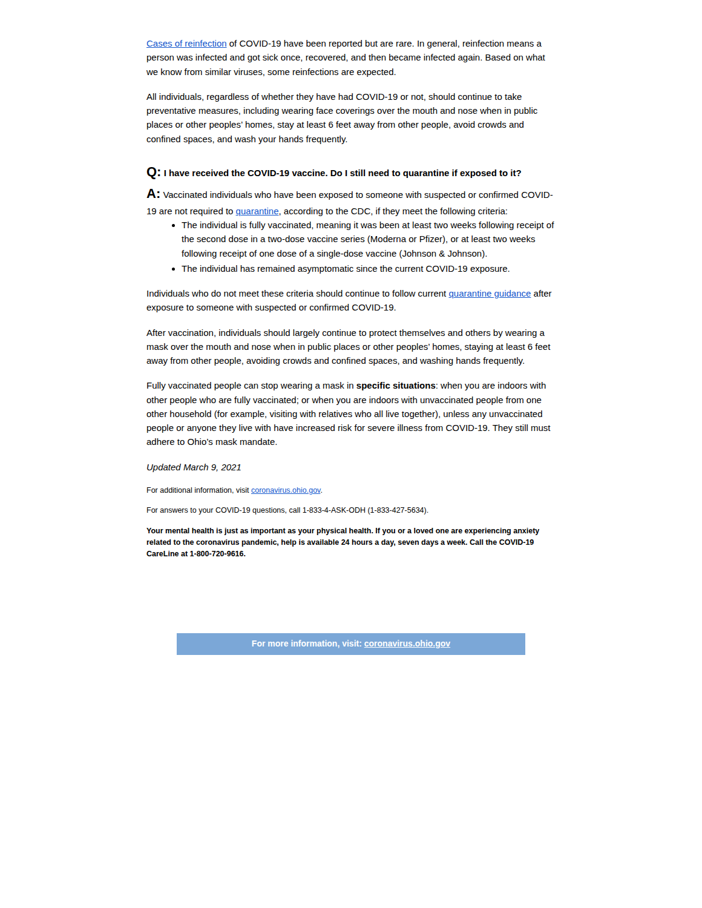Cases of reinfection of COVID-19 have been reported but are rare. In general, reinfection means a person was infected and got sick once, recovered, and then became infected again. Based on what we know from similar viruses, some reinfections are expected.
All individuals, regardless of whether they have had COVID-19 or not, should continue to take preventative measures, including wearing face coverings over the mouth and nose when in public places or other peoples’ homes, stay at least 6 feet away from other people, avoid crowds and confined spaces, and wash your hands frequently.
Q: I have received the COVID-19 vaccine. Do I still need to quarantine if exposed to it?
A: Vaccinated individuals who have been exposed to someone with suspected or confirmed COVID-19 are not required to quarantine, according to the CDC, if they meet the following criteria:
The individual is fully vaccinated, meaning it was been at least two weeks following receipt of the second dose in a two-dose vaccine series (Moderna or Pfizer), or at least two weeks following receipt of one dose of a single-dose vaccine (Johnson & Johnson).
The individual has remained asymptomatic since the current COVID-19 exposure.
Individuals who do not meet these criteria should continue to follow current quarantine guidance after exposure to someone with suspected or confirmed COVID-19.
After vaccination, individuals should largely continue to protect themselves and others by wearing a mask over the mouth and nose when in public places or other peoples’ homes, staying at least 6 feet away from other people, avoiding crowds and confined spaces, and washing hands frequently.
Fully vaccinated people can stop wearing a mask in specific situations: when you are indoors with other people who are fully vaccinated; or when you are indoors with unvaccinated people from one other household (for example, visiting with relatives who all live together), unless any unvaccinated people or anyone they live with have increased risk for severe illness from COVID-19. They still must adhere to Ohio’s mask mandate.
Updated March 9, 2021
For additional information, visit coronavirus.ohio.gov.
For answers to your COVID-19 questions, call 1-833-4-ASK-ODH (1-833-427-5634).
Your mental health is just as important as your physical health. If you or a loved one are experiencing anxiety related to the coronavirus pandemic, help is available 24 hours a day, seven days a week. Call the COVID-19 CareLine at 1-800-720-9616.
For more information, visit: coronavirus.ohio.gov